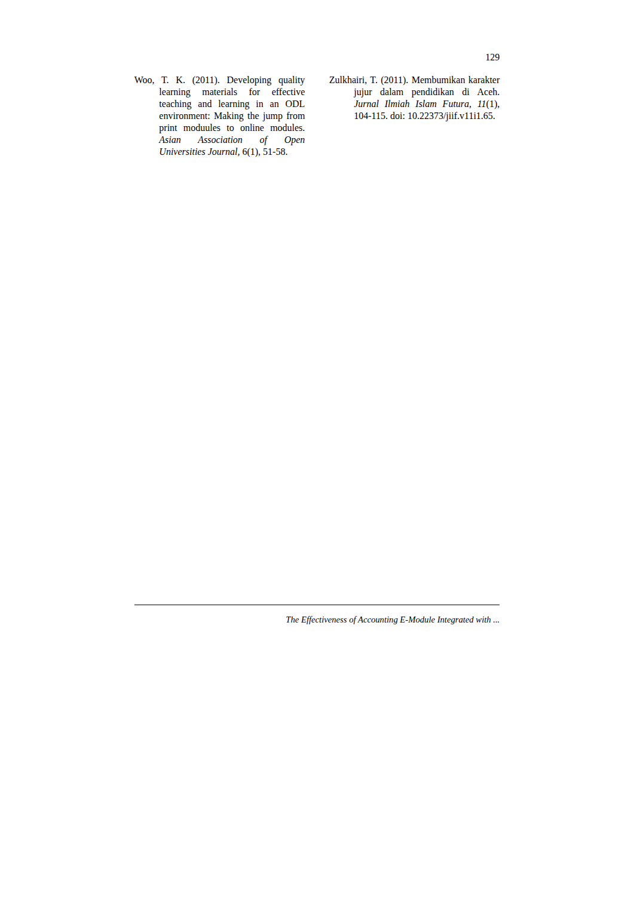129
Woo, T. K. (2011). Developing quality learning materials for effective teaching and learning in an ODL environment: Making the jump from print moduules to online modules. Asian Association of Open Universities Journal, 6(1), 51-58.
Zulkhairi, T. (2011). Membumikan karakter jujur dalam pendidikan di Aceh. Jurnal Ilmiah Islam Futura, 11(1), 104-115. doi: 10.22373/jiif.v11i1.65.
The Effectiveness of Accounting E-Module Integrated with ...